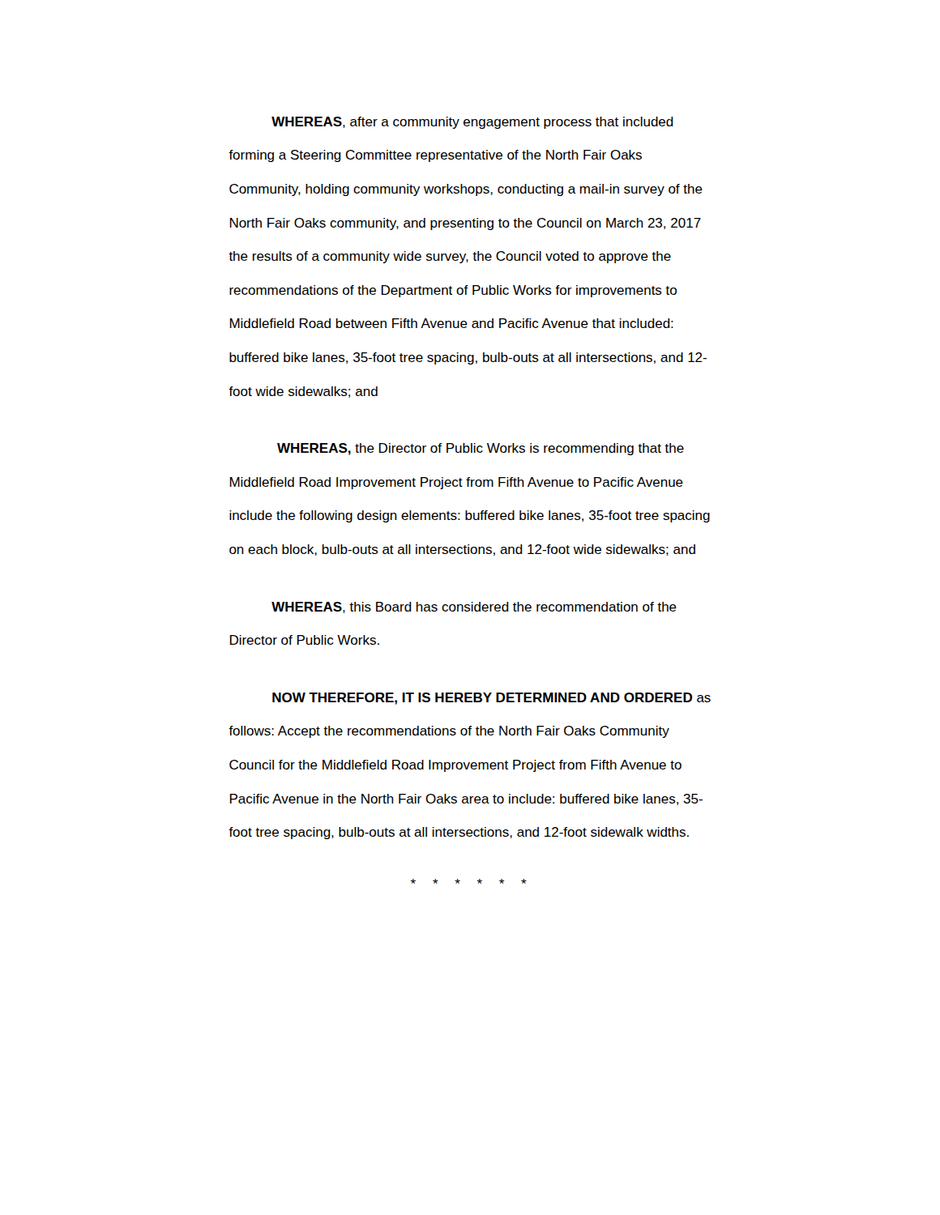WHEREAS, after a community engagement process that included forming a Steering Committee representative of the North Fair Oaks Community, holding community workshops, conducting a mail-in survey of the North Fair Oaks community, and presenting to the Council on March 23, 2017 the results of a community wide survey, the Council voted to approve the recommendations of the Department of Public Works for improvements to Middlefield Road between Fifth Avenue and Pacific Avenue that included: buffered bike lanes, 35-foot tree spacing, bulb-outs at all intersections, and 12-foot wide sidewalks; and
WHEREAS, the Director of Public Works is recommending that the Middlefield Road Improvement Project from Fifth Avenue to Pacific Avenue include the following design elements: buffered bike lanes, 35-foot tree spacing on each block, bulb-outs at all intersections, and 12-foot wide sidewalks; and
WHEREAS, this Board has considered the recommendation of the Director of Public Works.
NOW THEREFORE, IT IS HEREBY DETERMINED AND ORDERED as follows: Accept the recommendations of the North Fair Oaks Community Council for the Middlefield Road Improvement Project from Fifth Avenue to Pacific Avenue in the North Fair Oaks area to include: buffered bike lanes, 35-foot tree spacing, bulb-outs at all intersections, and 12-foot sidewalk widths.
* * * * * *